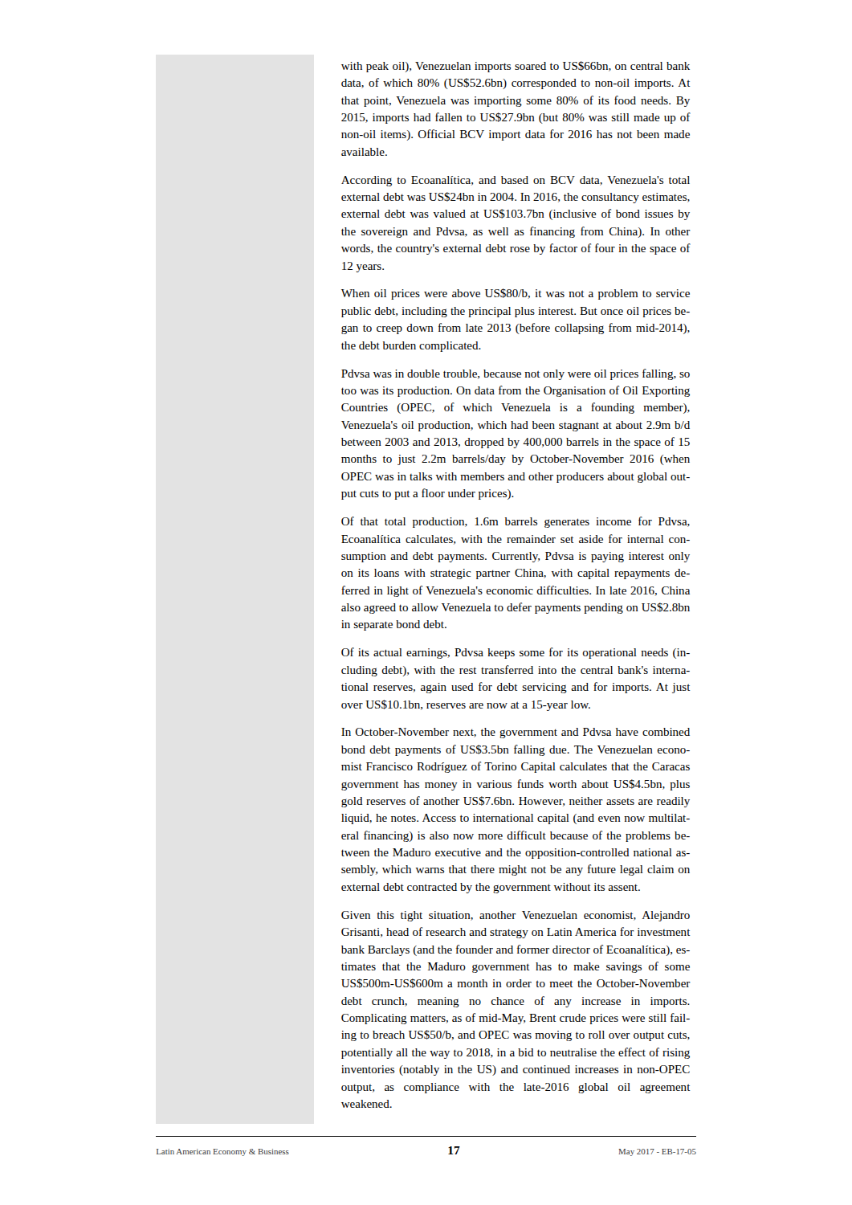with peak oil), Venezuelan imports soared to US$66bn, on central bank data, of which 80% (US$52.6bn) corresponded to non-oil imports. At that point, Venezuela was importing some 80% of its food needs. By 2015, imports had fallen to US$27.9bn (but 80% was still made up of non-oil items). Official BCV import data for 2016 has not been made available.
According to Ecoanalítica, and based on BCV data, Venezuela's total external debt was US$24bn in 2004. In 2016, the consultancy estimates, external debt was valued at US$103.7bn (inclusive of bond issues by the sovereign and Pdvsa, as well as financing from China). In other words, the country's external debt rose by factor of four in the space of 12 years.
When oil prices were above US$80/b, it was not a problem to service public debt, including the principal plus interest. But once oil prices began to creep down from late 2013 (before collapsing from mid-2014), the debt burden complicated.
Pdvsa was in double trouble, because not only were oil prices falling, so too was its production. On data from the Organisation of Oil Exporting Countries (OPEC, of which Venezuela is a founding member), Venezuela's oil production, which had been stagnant at about 2.9m b/d between 2003 and 2013, dropped by 400,000 barrels in the space of 15 months to just 2.2m barrels/day by October-November 2016 (when OPEC was in talks with members and other producers about global output cuts to put a floor under prices).
Of that total production, 1.6m barrels generates income for Pdvsa, Ecoanalítica calculates, with the remainder set aside for internal consumption and debt payments. Currently, Pdvsa is paying interest only on its loans with strategic partner China, with capital repayments deferred in light of Venezuela's economic difficulties. In late 2016, China also agreed to allow Venezuela to defer payments pending on US$2.8bn in separate bond debt.
Of its actual earnings, Pdvsa keeps some for its operational needs (including debt), with the rest transferred into the central bank's international reserves, again used for debt servicing and for imports. At just over US$10.1bn, reserves are now at a 15-year low.
In October-November next, the government and Pdvsa have combined bond debt payments of US$3.5bn falling due. The Venezuelan economist Francisco Rodríguez of Torino Capital calculates that the Caracas government has money in various funds worth about US$4.5bn, plus gold reserves of another US$7.6bn. However, neither assets are readily liquid, he notes. Access to international capital (and even now multilateral financing) is also now more difficult because of the problems between the Maduro executive and the opposition-controlled national assembly, which warns that there might not be any future legal claim on external debt contracted by the government without its assent.
Given this tight situation, another Venezuelan economist, Alejandro Grisanti, head of research and strategy on Latin America for investment bank Barclays (and the founder and former director of Ecoanalítica), estimates that the Maduro government has to make savings of some US$500m-US$600m a month in order to meet the October-November debt crunch, meaning no chance of any increase in imports. Complicating matters, as of mid-May, Brent crude prices were still failing to breach US$50/b, and OPEC was moving to roll over output cuts, potentially all the way to 2018, in a bid to neutralise the effect of rising inventories (notably in the US) and continued increases in non-OPEC output, as compliance with the late-2016 global oil agreement weakened.
Latin American Economy & Business
17
May 2017 - EB-17-05